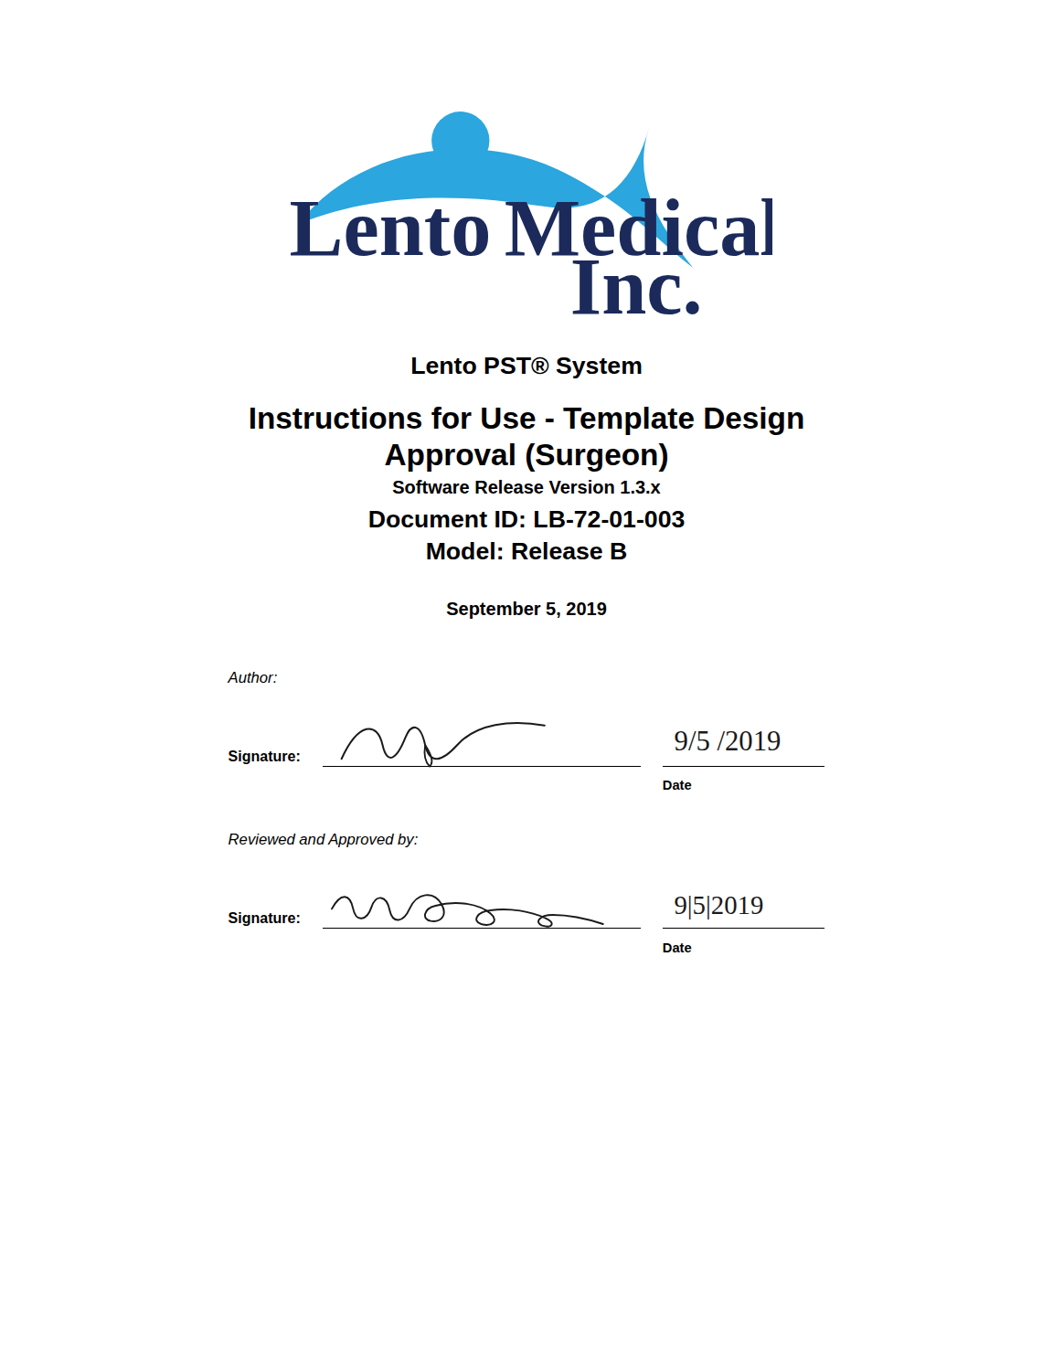Lento Medical Inc.
Lento PST® System
Instructions for Use - Template Design
Approval (Surgeon)
Software Release Version 1.3.x
Document ID: LB-72-01-003
Model: Release B
September 5, 2019
Author:
Signature: 9/5 /2019
Signature: Date
Reviewed and Approved by:
Signature: 9|5|2019
Signature: Date